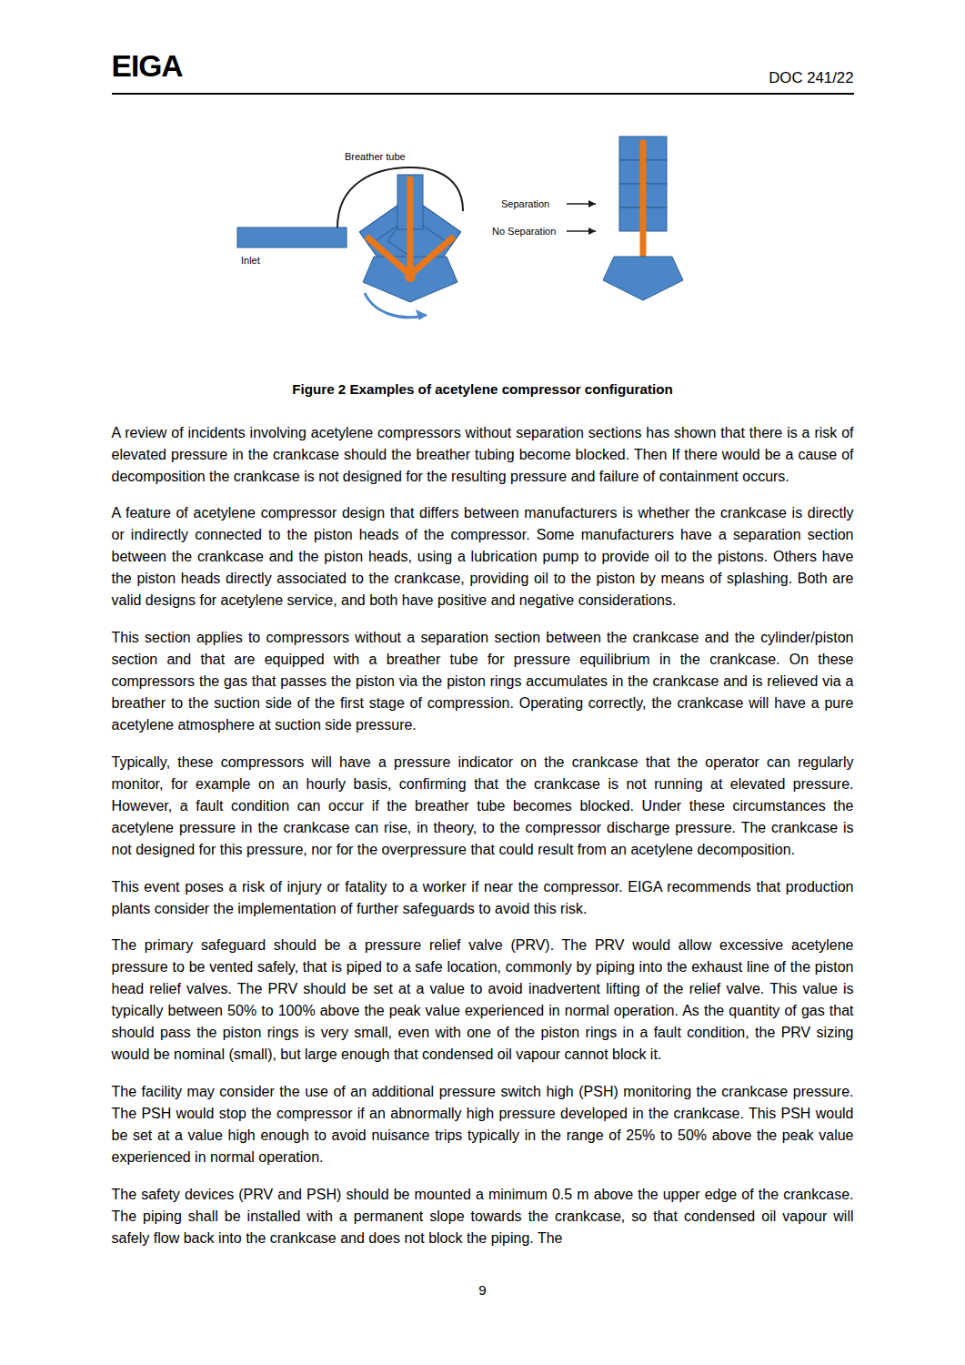EIGA
DOC 241/22
Inlet Breather tube Separation No Separation
Figure 2 Examples of acetylene compressor configuration
A review of incidents involving acetylene compressors without separation sections has shown that there is a risk of elevated pressure in the crankcase should the breather tubing become blocked. Then If there would be a cause of decomposition the crankcase is not designed for the resulting pressure and failure of containment occurs.
A feature of acetylene compressor design that differs between manufacturers is whether the crankcase is directly or indirectly connected to the piston heads of the compressor. Some manufacturers have a separation section between the crankcase and the piston heads, using a lubrication pump to provide oil to the pistons. Others have the piston heads directly associated to the crankcase, providing oil to the piston by means of splashing. Both are valid designs for acetylene service, and both have positive and negative considerations.
This section applies to compressors without a separation section between the crankcase and the cylinder/piston section and that are equipped with a breather tube for pressure equilibrium in the crankcase. On these compressors the gas that passes the piston via the piston rings accumulates in the crankcase and is relieved via a breather to the suction side of the first stage of compression. Operating correctly, the crankcase will have a pure acetylene atmosphere at suction side pressure.
Typically, these compressors will have a pressure indicator on the crankcase that the operator can regularly monitor, for example on an hourly basis, confirming that the crankcase is not running at elevated pressure. However, a fault condition can occur if the breather tube becomes blocked. Under these circumstances the acetylene pressure in the crankcase can rise, in theory, to the compressor discharge pressure. The crankcase is not designed for this pressure, nor for the overpressure that could result from an acetylene decomposition.
This event poses a risk of injury or fatality to a worker if near the compressor. EIGA recommends that production plants consider the implementation of further safeguards to avoid this risk.
The primary safeguard should be a pressure relief valve (PRV). The PRV would allow excessive acetylene pressure to be vented safely, that is piped to a safe location, commonly by piping into the exhaust line of the piston head relief valves. The PRV should be set at a value to avoid inadvertent lifting of the relief valve. This value is typically between 50% to 100% above the peak value experienced in normal operation. As the quantity of gas that should pass the piston rings is very small, even with one of the piston rings in a fault condition, the PRV sizing would be nominal (small), but large enough that condensed oil vapour cannot block it.
The facility may consider the use of an additional pressure switch high (PSH) monitoring the crankcase pressure. The PSH would stop the compressor if an abnormally high pressure developed in the crankcase. This PSH would be set at a value high enough to avoid nuisance trips typically in the range of 25% to 50% above the peak value experienced in normal operation.
The safety devices (PRV and PSH) should be mounted a minimum 0.5 m above the upper edge of the crankcase. The piping shall be installed with a permanent slope towards the crankcase, so that condensed oil vapour will safely flow back into the crankcase and does not block the piping. The
9